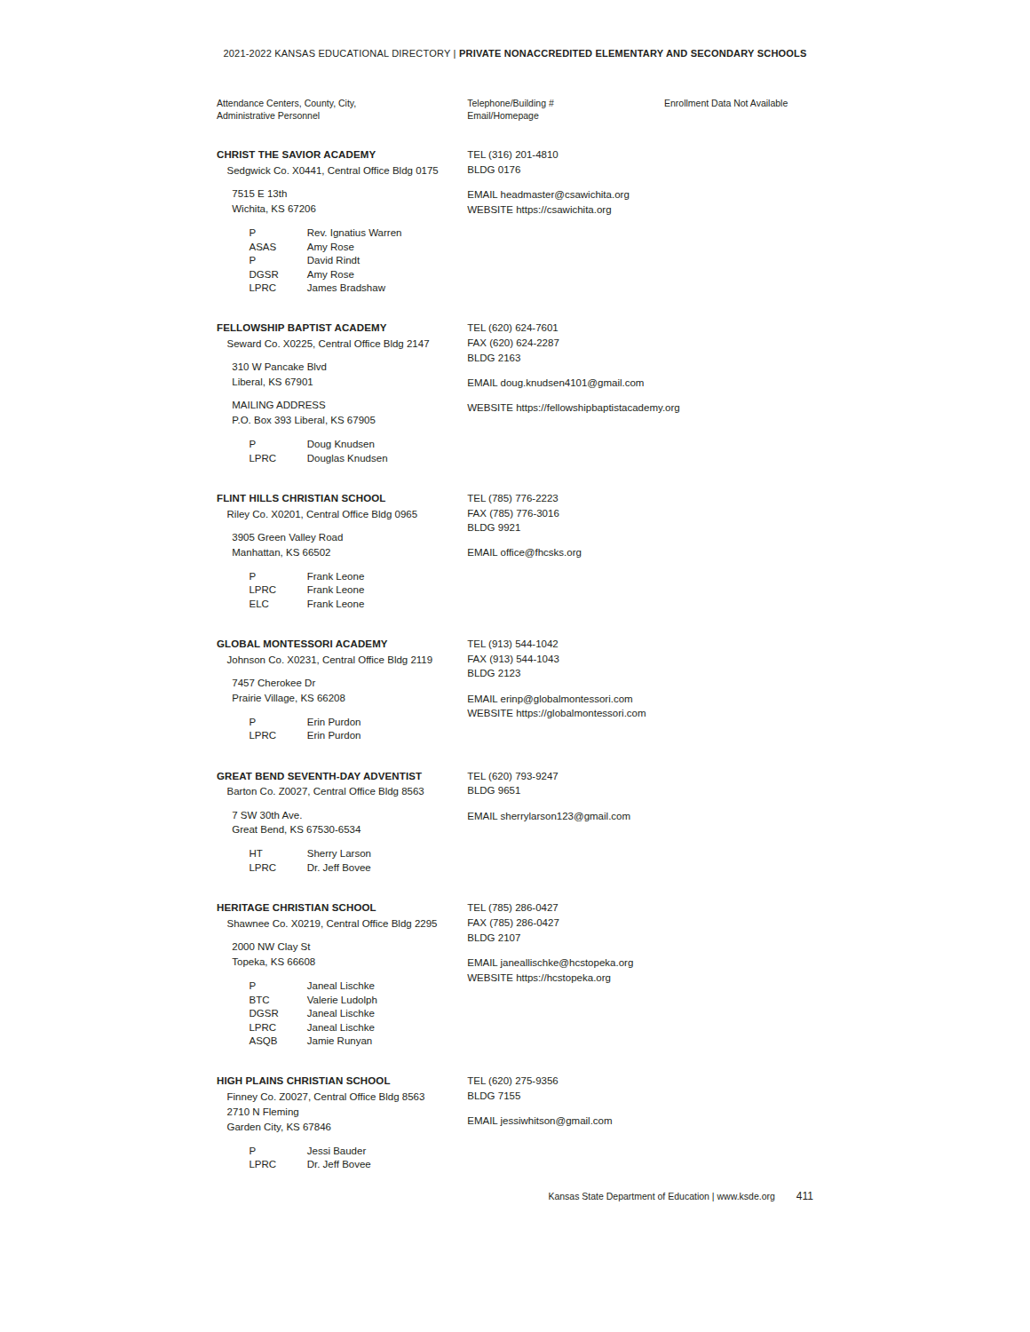2021-2022 KANSAS EDUCATIONAL DIRECTORY | PRIVATE NONACCREDITED ELEMENTARY AND SECONDARY SCHOOLS
Attendance Centers, County, City,
Administrative Personnel
Telephone/Building #
Email/Homepage
Enrollment Data Not Available
CHRIST THE SAVIOR ACADEMY
Sedgwick Co. X0441, Central Office Bldg 0175
7515 E 13th Wichita, KS 67206
| P | Rev. Ignatius Warren |
| ASAS | Amy Rose |
| P | David Rindt |
| DGSR | Amy Rose |
| LPRC | James Bradshaw |
TEL (316) 201-4810 BLDG 0176 EMAIL headmaster@csawichita.org WEBSITE https://csawichita.org
FELLOWSHIP BAPTIST ACADEMY
Seward Co. X0225, Central Office Bldg 2147
310 W Pancake Blvd Liberal, KS 67901
MAILING ADDRESS P.O. Box 393 Liberal, KS 67905
| P | Doug Knudsen |
| LPRC | Douglas Knudsen |
TEL (620) 624-7601 FAX (620) 624-2287 BLDG 2163 EMAIL doug.knudsen4101@gmail.com WEBSITE https://fellowshipbaptistacademy.org
FLINT HILLS CHRISTIAN SCHOOL
Riley Co. X0201, Central Office Bldg 0965
3905 Green Valley Road Manhattan, KS 66502
| P | Frank Leone |
| LPRC | Frank Leone |
| ELC | Frank Leone |
TEL (785) 776-2223 FAX (785) 776-3016 BLDG 9921 EMAIL office@fhcsks.org
GLOBAL MONTESSORI ACADEMY
Johnson Co. X0231, Central Office Bldg 2119
7457 Cherokee Dr Prairie Village, KS 66208
| P | Erin Purdon |
| LPRC | Erin Purdon |
TEL (913) 544-1042 FAX (913) 544-1043 BLDG 2123 EMAIL erinp@globalmontessori.com WEBSITE https://globalmontessori.com
GREAT BEND SEVENTH-DAY ADVENTIST
Barton Co. Z0027, Central Office Bldg 8563
7 SW 30th Ave. Great Bend, KS 67530-6534
| HT | Sherry Larson |
| LPRC | Dr. Jeff Bovee |
TEL (620) 793-9247 BLDG 9651 EMAIL sherrylarson123@gmail.com
HERITAGE CHRISTIAN SCHOOL
Shawnee Co. X0219, Central Office Bldg 2295
2000 NW Clay St Topeka, KS 66608
| P | Janeal Lischke |
| BTC | Valerie Ludolph |
| DGSR | Janeal Lischke |
| LPRC | Janeal Lischke |
| ASQB | Jamie Runyan |
TEL (785) 286-0427 FAX (785) 286-0427 BLDG 2107 EMAIL janeallischke@hcstopeka.org WEBSITE https://hcstopeka.org
HIGH PLAINS CHRISTIAN SCHOOL
Finney Co. Z0027, Central Office Bldg 8563
2710 N Fleming
Garden City, KS 67846
| P | Jessi Bauder |
| LPRC | Dr. Jeff Bovee |
TEL (620) 275-9356 BLDG 7155 EMAIL jessiwhitson@gmail.com
Kansas State Department of Education | www.ksde.org 411